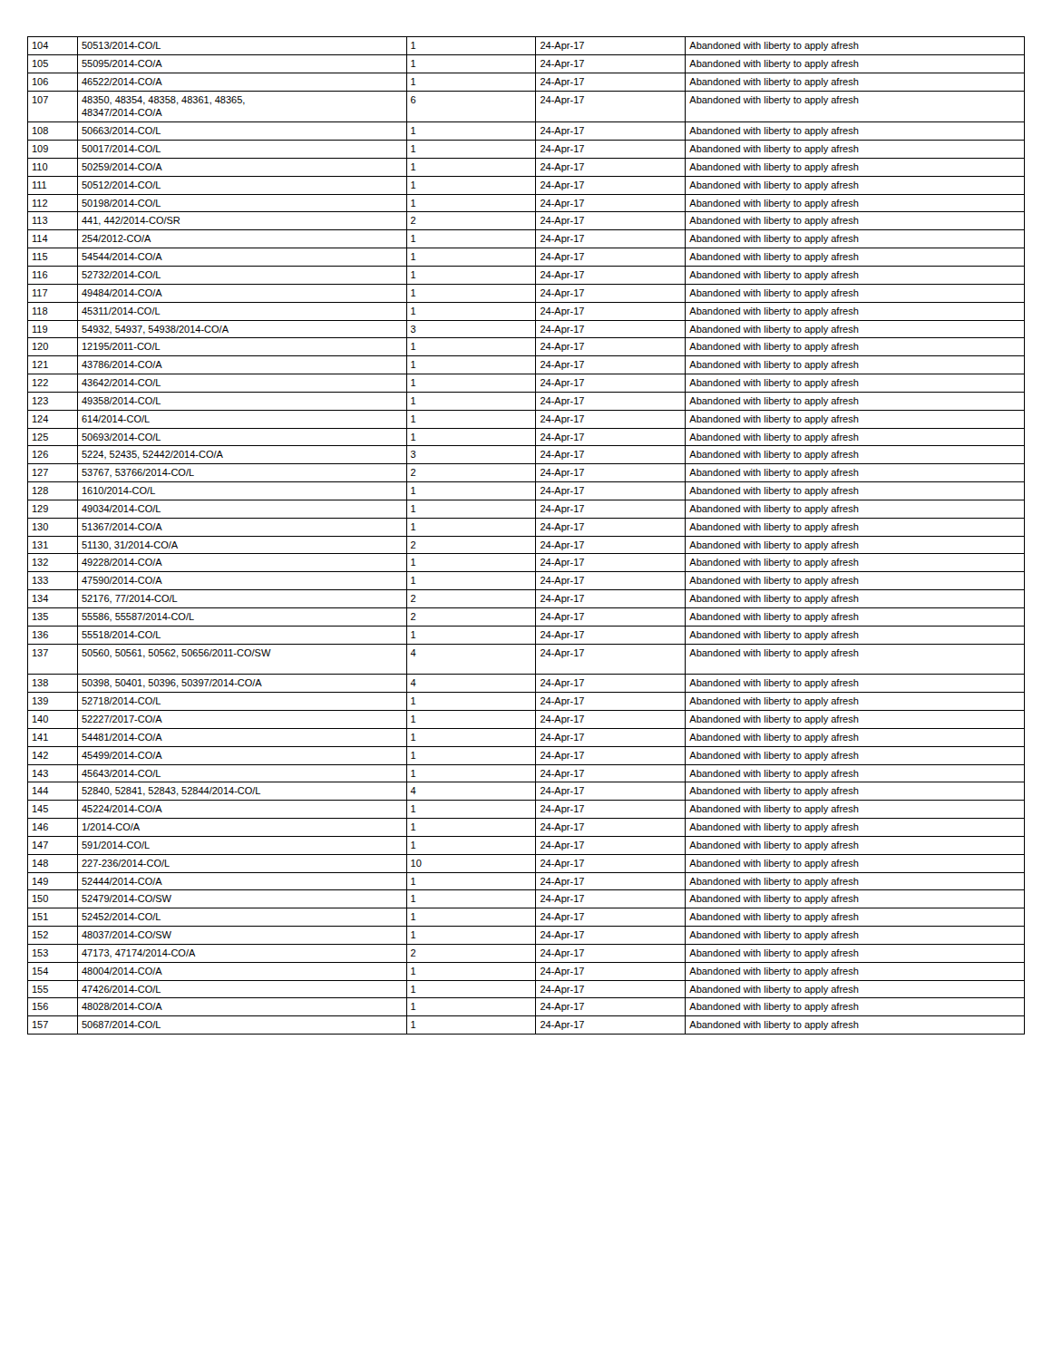| 104 | 50513/2014-CO/L | 1 | 24-Apr-17 | Abandoned with liberty to apply afresh |
| 105 | 55095/2014-CO/A | 1 | 24-Apr-17 | Abandoned with liberty to apply afresh |
| 106 | 46522/2014-CO/A | 1 | 24-Apr-17 | Abandoned with liberty to apply afresh |
| 107 | 48350, 48354, 48358, 48361, 48365, 48347/2014-CO/A | 6 | 24-Apr-17 | Abandoned with liberty to apply afresh |
| 108 | 50663/2014-CO/L | 1 | 24-Apr-17 | Abandoned with liberty to apply afresh |
| 109 | 50017/2014-CO/L | 1 | 24-Apr-17 | Abandoned with liberty to apply afresh |
| 110 | 50259/2014-CO/A | 1 | 24-Apr-17 | Abandoned with liberty to apply afresh |
| 111 | 50512/2014-CO/L | 1 | 24-Apr-17 | Abandoned with liberty to apply afresh |
| 112 | 50198/2014-CO/L | 1 | 24-Apr-17 | Abandoned with liberty to apply afresh |
| 113 | 441, 442/2014-CO/SR | 2 | 24-Apr-17 | Abandoned with liberty to apply afresh |
| 114 | 254/2012-CO/A | 1 | 24-Apr-17 | Abandoned with liberty to apply afresh |
| 115 | 54544/2014-CO/A | 1 | 24-Apr-17 | Abandoned with liberty to apply afresh |
| 116 | 52732/2014-CO/L | 1 | 24-Apr-17 | Abandoned with liberty to apply afresh |
| 117 | 49484/2014-CO/A | 1 | 24-Apr-17 | Abandoned with liberty to apply afresh |
| 118 | 45311/2014-CO/L | 1 | 24-Apr-17 | Abandoned with liberty to apply afresh |
| 119 | 54932, 54937, 54938/2014-CO/A | 3 | 24-Apr-17 | Abandoned with liberty to apply afresh |
| 120 | 12195/2011-CO/L | 1 | 24-Apr-17 | Abandoned with liberty to apply afresh |
| 121 | 43786/2014-CO/A | 1 | 24-Apr-17 | Abandoned with liberty to apply afresh |
| 122 | 43642/2014-CO/L | 1 | 24-Apr-17 | Abandoned with liberty to apply afresh |
| 123 | 49358/2014-CO/L | 1 | 24-Apr-17 | Abandoned with liberty to apply afresh |
| 124 | 614/2014-CO/L | 1 | 24-Apr-17 | Abandoned with liberty to apply afresh |
| 125 | 50693/2014-CO/L | 1 | 24-Apr-17 | Abandoned with liberty to apply afresh |
| 126 | 5224, 52435, 52442/2014-CO/A | 3 | 24-Apr-17 | Abandoned with liberty to apply afresh |
| 127 | 53767, 53766/2014-CO/L | 2 | 24-Apr-17 | Abandoned with liberty to apply afresh |
| 128 | 1610/2014-CO/L | 1 | 24-Apr-17 | Abandoned with liberty to apply afresh |
| 129 | 49034/2014-CO/L | 1 | 24-Apr-17 | Abandoned with liberty to apply afresh |
| 130 | 51367/2014-CO/A | 1 | 24-Apr-17 | Abandoned with liberty to apply afresh |
| 131 | 51130, 31/2014-CO/A | 2 | 24-Apr-17 | Abandoned with liberty to apply afresh |
| 132 | 49228/2014-CO/A | 1 | 24-Apr-17 | Abandoned with liberty to apply afresh |
| 133 | 47590/2014-CO/A | 1 | 24-Apr-17 | Abandoned with liberty to apply afresh |
| 134 | 52176, 77/2014-CO/L | 2 | 24-Apr-17 | Abandoned with liberty to apply afresh |
| 135 | 55586, 55587/2014-CO/L | 2 | 24-Apr-17 | Abandoned with liberty to apply afresh |
| 136 | 55518/2014-CO/L | 1 | 24-Apr-17 | Abandoned with liberty to apply afresh |
| 137 | 50560, 50561, 50562, 50656/2011-CO/SW | 4 | 24-Apr-17 | Abandoned with liberty to apply afresh |
| 138 | 50398, 50401, 50396, 50397/2014-CO/A | 4 | 24-Apr-17 | Abandoned with liberty to apply afresh |
| 139 | 52718/2014-CO/L | 1 | 24-Apr-17 | Abandoned with liberty to apply afresh |
| 140 | 52227/2017-CO/A | 1 | 24-Apr-17 | Abandoned with liberty to apply afresh |
| 141 | 54481/2014-CO/A | 1 | 24-Apr-17 | Abandoned with liberty to apply afresh |
| 142 | 45499/2014-CO/A | 1 | 24-Apr-17 | Abandoned with liberty to apply afresh |
| 143 | 45643/2014-CO/L | 1 | 24-Apr-17 | Abandoned with liberty to apply afresh |
| 144 | 52840, 52841, 52843, 52844/2014-CO/L | 4 | 24-Apr-17 | Abandoned with liberty to apply afresh |
| 145 | 45224/2014-CO/A | 1 | 24-Apr-17 | Abandoned with liberty to apply afresh |
| 146 | 1/2014-CO/A | 1 | 24-Apr-17 | Abandoned with liberty to apply afresh |
| 147 | 591/2014-CO/L | 1 | 24-Apr-17 | Abandoned with liberty to apply afresh |
| 148 | 227-236/2014-CO/L | 10 | 24-Apr-17 | Abandoned with liberty to apply afresh |
| 149 | 52444/2014-CO/A | 1 | 24-Apr-17 | Abandoned with liberty to apply afresh |
| 150 | 52479/2014-CO/SW | 1 | 24-Apr-17 | Abandoned with liberty to apply afresh |
| 151 | 52452/2014-CO/L | 1 | 24-Apr-17 | Abandoned with liberty to apply afresh |
| 152 | 48037/2014-CO/SW | 1 | 24-Apr-17 | Abandoned with liberty to apply afresh |
| 153 | 47173, 47174/2014-CO/A | 2 | 24-Apr-17 | Abandoned with liberty to apply afresh |
| 154 | 48004/2014-CO/A | 1 | 24-Apr-17 | Abandoned with liberty to apply afresh |
| 155 | 47426/2014-CO/L | 1 | 24-Apr-17 | Abandoned with liberty to apply afresh |
| 156 | 48028/2014-CO/A | 1 | 24-Apr-17 | Abandoned with liberty to apply afresh |
| 157 | 50687/2014-CO/L | 1 | 24-Apr-17 | Abandoned with liberty to apply afresh |